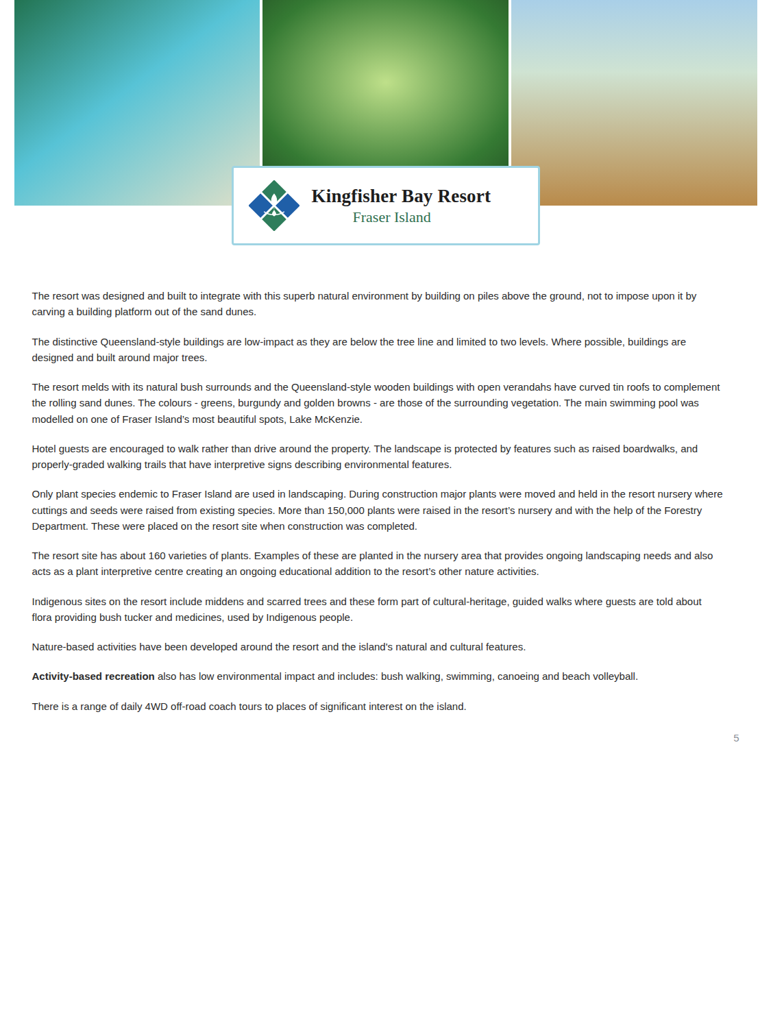Kingfisher Bay Resort
Fraser Island
The resort was designed and built to integrate with this superb natural environment by building on piles above the ground, not to impose upon it by carving a building platform out of the sand dunes.
The distinctive Queensland-style buildings are low-impact as they are below the tree line and limited to two levels. Where possible, buildings are designed and built around major trees.
The resort melds with its natural bush surrounds and the Queensland-style wooden buildings with open verandahs have curved tin roofs to complement the rolling sand dunes. The colours - greens, burgundy and golden browns - are those of the surrounding vegetation. The main swimming pool was modelled on one of Fraser Island’s most beautiful spots, Lake McKenzie.
Hotel guests are encouraged to walk rather than drive around the property. The landscape is protected by features such as raised boardwalks, and properly-graded walking trails that have interpretive signs describing environmental features.
Only plant species endemic to Fraser Island are used in landscaping. During construction major plants were moved and held in the resort nursery where cuttings and seeds were raised from existing species. More than 150,000 plants were raised in the resort’s nursery and with the help of the Forestry Department. These were placed on the resort site when construction was completed.
The resort site has about 160 varieties of plants. Examples of these are planted in the nursery area that provides ongoing landscaping needs and also acts as a plant interpretive centre creating an ongoing educational addition to the resort’s other nature activities.
Indigenous sites on the resort include middens and scarred trees and these form part of cultural-heritage, guided walks where guests are told about flora providing bush tucker and medicines, used by Indigenous people.
Nature-based activities have been developed around the resort and the island's natural and cultural features.
Activity-based recreation also has low environmental impact and includes: bush walking, swimming, canoeing and beach volleyball.
There is a range of daily 4WD off-road coach tours to places of significant interest on the island.
5